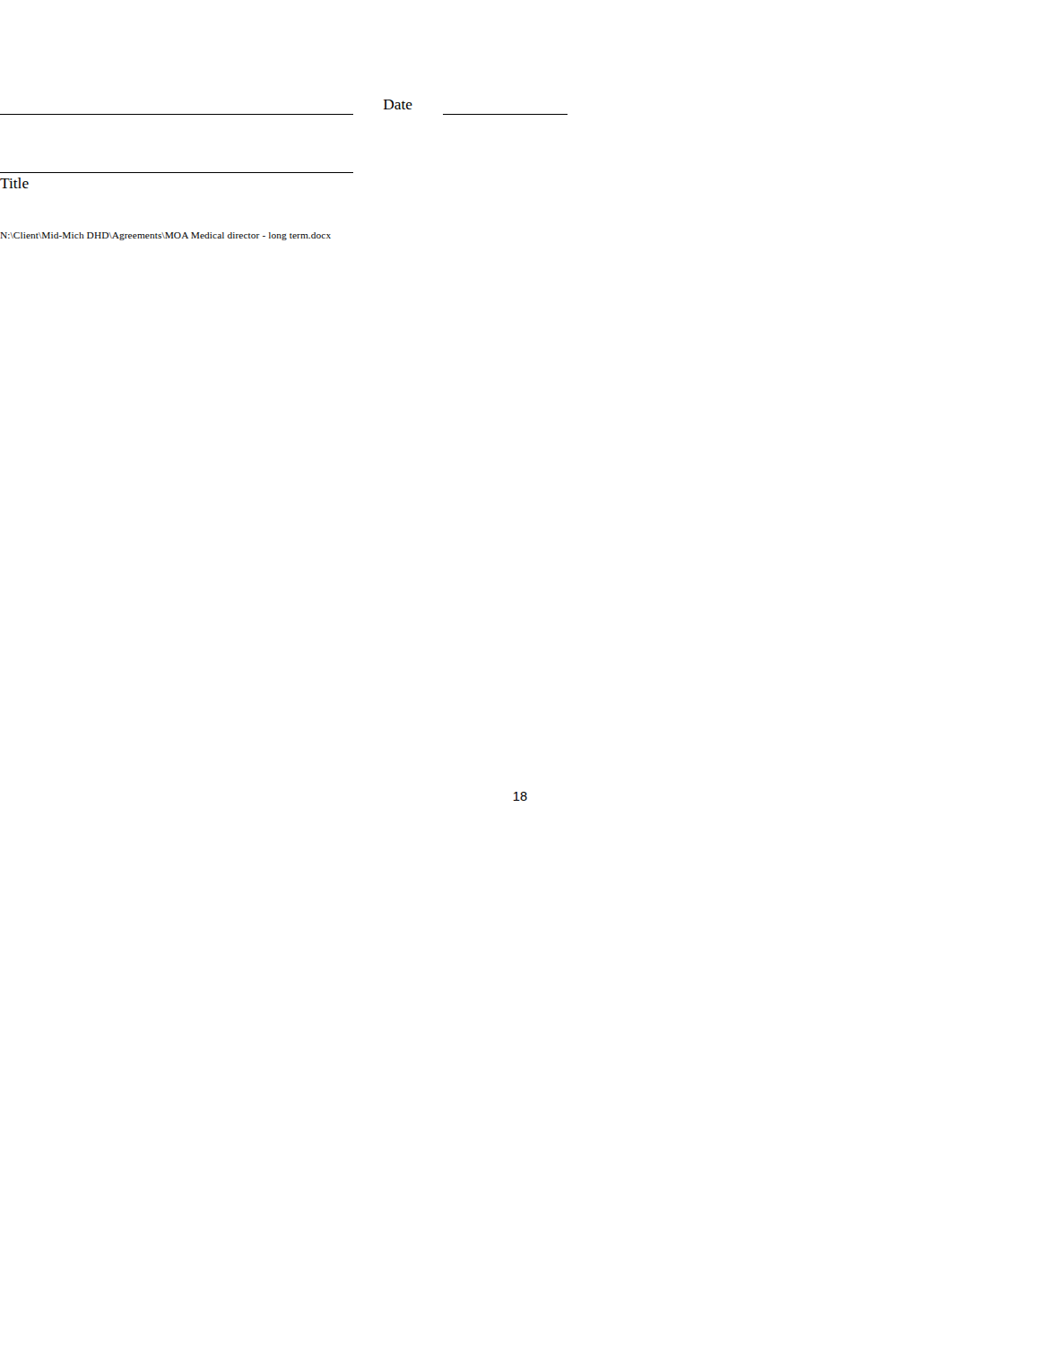Date
Title
N:\Client\Mid-Mich DHD\Agreements\MOA Medical director - long term.docx
18